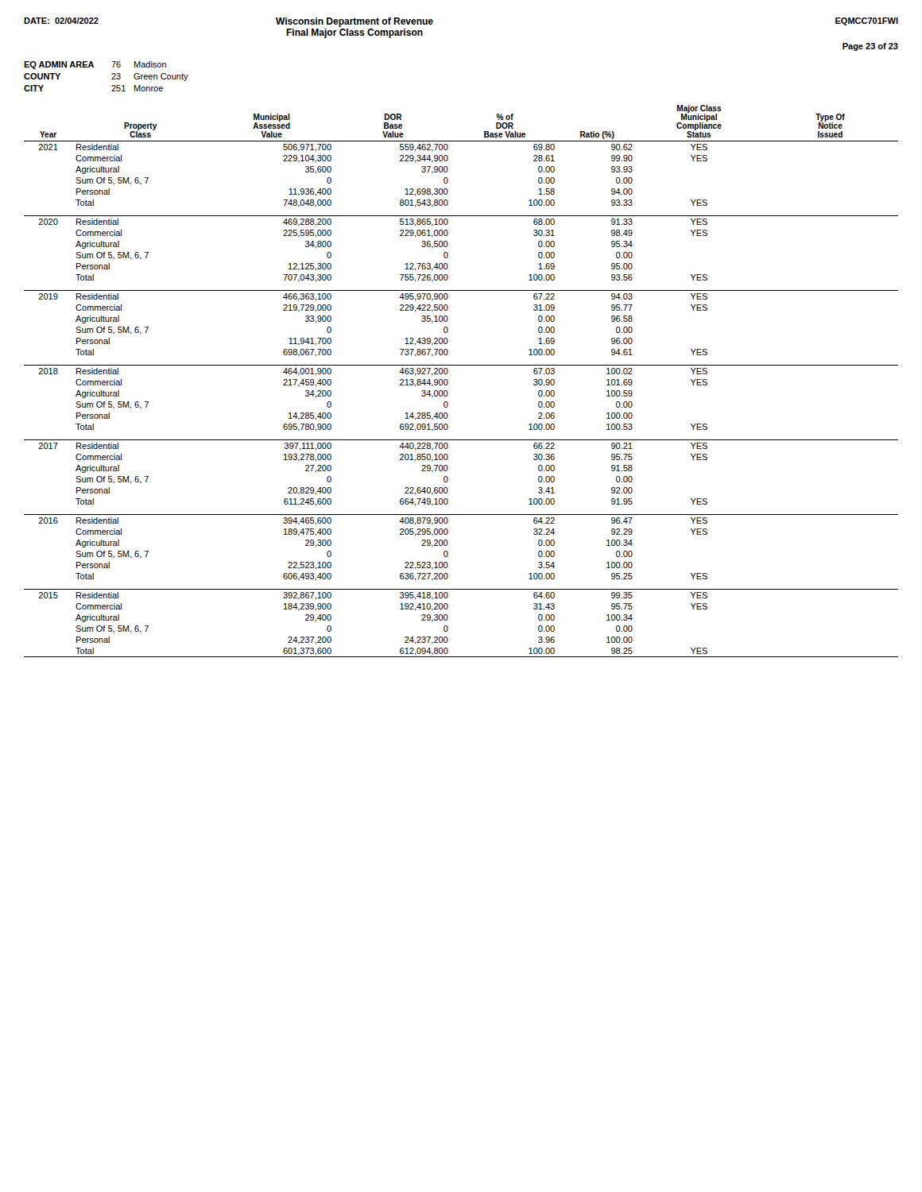DATE: 02/04/2022
Wisconsin Department of Revenue
Final Major Class Comparison
EQMCC701FWI
Page 23 of 23
EQ ADMIN AREA 76 Madison
COUNTY 23 Green County
CITY 251 Monroe
| Year | Property Class | Municipal Assessed Value | DOR Base Value | % of DOR Base Value | Ratio (%) | Major Class Municipal Compliance Status | Type Of Notice Issued |
| --- | --- | --- | --- | --- | --- | --- | --- |
| 2021 | Residential | 506,971,700 | 559,462,700 | 69.80 | 90.62 | YES | |
| | Commercial | 229,104,300 | 229,344,900 | 28.61 | 99.90 | YES | |
| | Agricultural | 35,600 | 37,900 | 0.00 | 93.93 | | |
| | Sum Of 5, 5M, 6, 7 | 0 | 0 | 0.00 | 0.00 | | |
| | Personal | 11,936,400 | 12,698,300 | 1.58 | 94.00 | | |
| | Total | 748,048,000 | 801,543,800 | 100.00 | 93.33 | YES | |
| 2020 | Residential | 469,288,200 | 513,865,100 | 68.00 | 91.33 | YES | |
| | Commercial | 225,595,000 | 229,061,000 | 30.31 | 98.49 | YES | |
| | Agricultural | 34,800 | 36,500 | 0.00 | 95.34 | | |
| | Sum Of 5, 5M, 6, 7 | 0 | 0 | 0.00 | 0.00 | | |
| | Personal | 12,125,300 | 12,763,400 | 1.69 | 95.00 | | |
| | Total | 707,043,300 | 755,726,000 | 100.00 | 93.56 | YES | |
| 2019 | Residential | 466,363,100 | 495,970,900 | 67.22 | 94.03 | YES | |
| | Commercial | 219,729,000 | 229,422,500 | 31.09 | 95.77 | YES | |
| | Agricultural | 33,900 | 35,100 | 0.00 | 96.58 | | |
| | Sum Of 5, 5M, 6, 7 | 0 | 0 | 0.00 | 0.00 | | |
| | Personal | 11,941,700 | 12,439,200 | 1.69 | 96.00 | | |
| | Total | 698,067,700 | 737,867,700 | 100.00 | 94.61 | YES | |
| 2018 | Residential | 464,001,900 | 463,927,200 | 67.03 | 100.02 | YES | |
| | Commercial | 217,459,400 | 213,844,900 | 30.90 | 101.69 | YES | |
| | Agricultural | 34,200 | 34,000 | 0.00 | 100.59 | | |
| | Sum Of 5, 5M, 6, 7 | 0 | 0 | 0.00 | 0.00 | | |
| | Personal | 14,285,400 | 14,285,400 | 2.06 | 100.00 | | |
| | Total | 695,780,900 | 692,091,500 | 100.00 | 100.53 | YES | |
| 2017 | Residential | 397,111,000 | 440,228,700 | 66.22 | 90.21 | YES | |
| | Commercial | 193,278,000 | 201,850,100 | 30.36 | 95.75 | YES | |
| | Agricultural | 27,200 | 29,700 | 0.00 | 91.58 | | |
| | Sum Of 5, 5M, 6, 7 | 0 | 0 | 0.00 | 0.00 | | |
| | Personal | 20,829,400 | 22,640,600 | 3.41 | 92.00 | | |
| | Total | 611,245,600 | 664,749,100 | 100.00 | 91.95 | YES | |
| 2016 | Residential | 394,465,600 | 408,879,900 | 64.22 | 96.47 | YES | |
| | Commercial | 189,475,400 | 205,295,000 | 32.24 | 92.29 | YES | |
| | Agricultural | 29,300 | 29,200 | 0.00 | 100.34 | | |
| | Sum Of 5, 5M, 6, 7 | 0 | 0 | 0.00 | 0.00 | | |
| | Personal | 22,523,100 | 22,523,100 | 3.54 | 100.00 | | |
| | Total | 606,493,400 | 636,727,200 | 100.00 | 95.25 | YES | |
| 2015 | Residential | 392,867,100 | 395,418,100 | 64.60 | 99.35 | YES | |
| | Commercial | 184,239,900 | 192,410,200 | 31.43 | 95.75 | YES | |
| | Agricultural | 29,400 | 29,300 | 0.00 | 100.34 | | |
| | Sum Of 5, 5M, 6, 7 | 0 | 0 | 0.00 | 0.00 | | |
| | Personal | 24,237,200 | 24,237,200 | 3.96 | 100.00 | | |
| | Total | 601,373,600 | 612,094,800 | 100.00 | 98.25 | YES | |